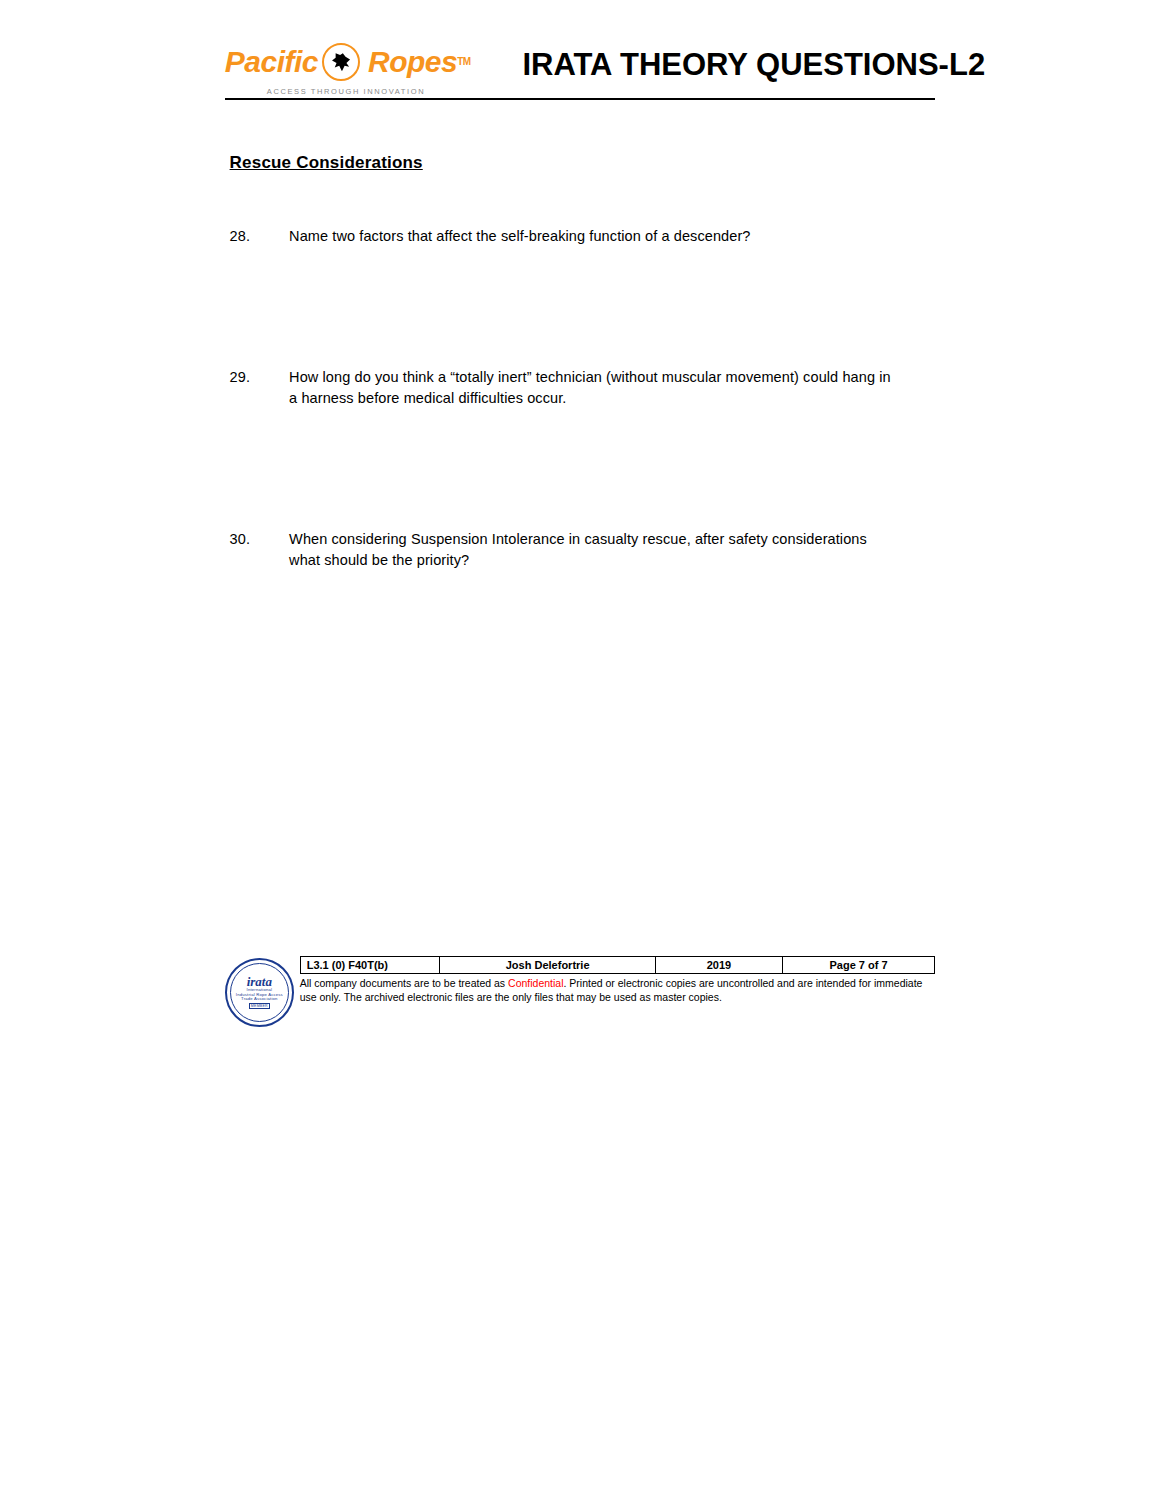Pacific Ropes TM
ACCESS THROUGH INNOVATION
IRATA THEORY QUESTIONS-L2
Rescue Considerations
28. Name two factors that affect the self-breaking function of a descender?
29. How long do you think a “totally inert” technician (without muscular movement) could hang in a harness before medical difficulties occur.
30. When considering Suspension Intolerance in casualty rescue, after safety considerations what should be the priority?
irata
International
Industrial Rope Access
Trade Association
MEMBER
| L3.1 (0) F40T(b) | Josh Delefortrie | 2019 | Page 7 of 7 |
All company documents are to be treated as Confidential. Printed or electronic copies are uncontrolled and are intended for immediate use only. The archived electronic files are the only files that may be used as master copies.